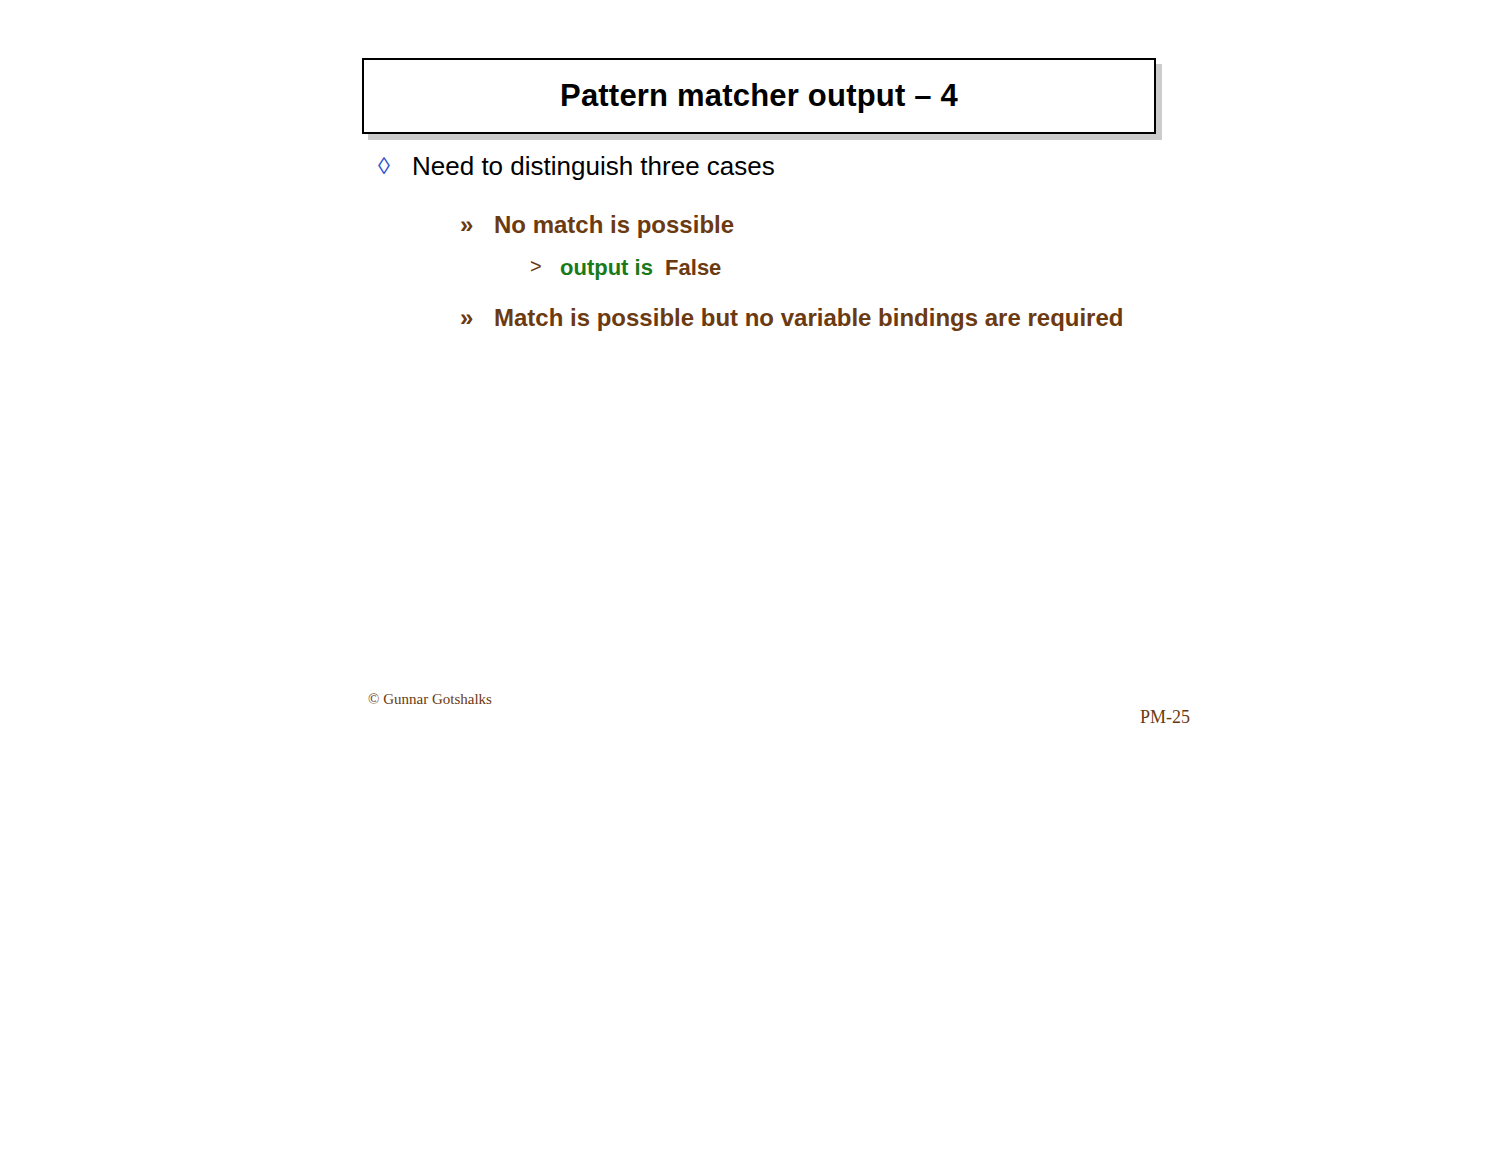Pattern matcher output – 4
Need to distinguish three cases
No match is possible
output is False
Match is possible but no variable bindings are required
© Gunnar Gotshalks
PM-25